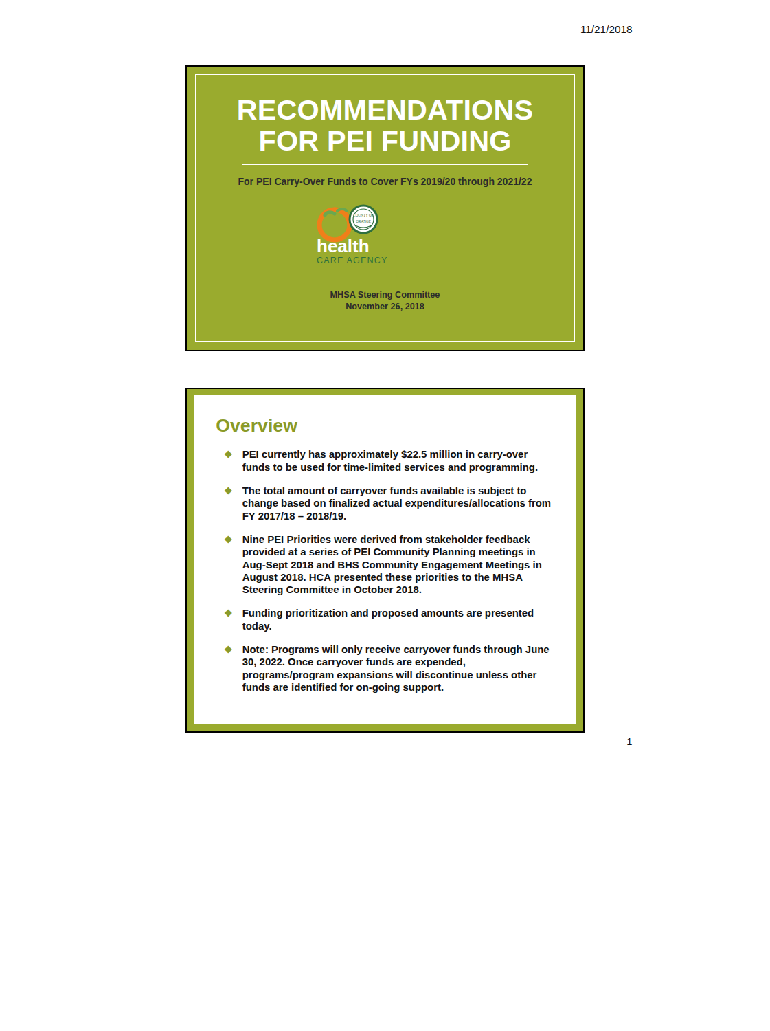11/21/2018
RECOMMENDATIONS
FOR PEI FUNDING
For PEI Carry-Over Funds to Cover FYs 2019/20 through 2021/22
COUNTY OF ORANGE health CARE AGENCY
MHSA Steering Committee
November 26, 2018
Overview
PEI currently has approximately $22.5 million in carry-over funds to be used for time-limited services and programming.
The total amount of carryover funds available is subject to change based on finalized actual expenditures/allocations from FY 2017/18 – 2018/19.
Nine PEI Priorities were derived from stakeholder feedback provided at a series of PEI Community Planning meetings in Aug-Sept 2018 and BHS Community Engagement Meetings in August 2018. HCA presented these priorities to the MHSA Steering Committee in October 2018.
Funding prioritization and proposed amounts are presented today.
Note: Programs will only receive carryover funds through June 30, 2022. Once carryover funds are expended, programs/program expansions will discontinue unless other funds are identified for on-going support.
1